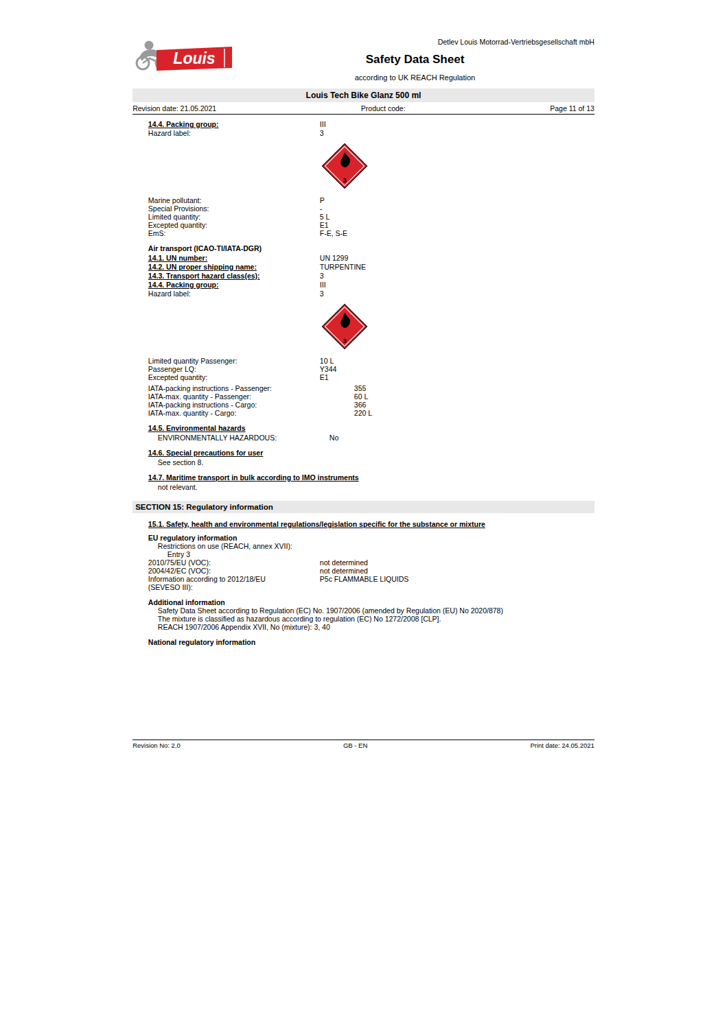Louis
Detlev Louis Motorrad-Vertriebsgesellschaft mbH
Safety Data Sheet
according to UK REACH Regulation
Louis Tech Bike Glanz 500 ml
Revision date: 21.05.2021
Product code:
Page 11 of 13
14.4. Packing group:
III
Hazard label:
3
3
Marine pollutant:
P
Special Provisions:
-
Limited quantity:
5 L
Excepted quantity:
E1
EmS:
F-E, S-E
Air transport (ICAO-TI/IATA-DGR)
14.1. UN number:
UN 1299
14.2. UN proper shipping name:
TURPENTINE
14.3. Transport hazard class(es):
3
14.4. Packing group:
III
Hazard label:
3
3
Limited quantity Passenger:
10 L
Passenger LQ:
Y344
Excepted quantity:
E1
IATA-packing instructions - Passenger:
355
IATA-max. quantity - Passenger:
60 L
IATA-packing instructions - Cargo:
366
IATA-max. quantity - Cargo:
220 L
14.5. Environmental hazards
ENVIRONMENTALLY HAZARDOUS:
No
14.6. Special precautions for user
See section 8.
14.7. Maritime transport in bulk according to IMO instruments
not relevant.
SECTION 15: Regulatory information
15.1. Safety, health and environmental regulations/legislation specific for the substance or mixture
EU regulatory information
Restrictions on use (REACH, annex XVII):
Entry 3
2010/75/EU (VOC):
not determined
2004/42/EC (VOC):
not determined
Information according to 2012/18/EU
(SEVESO III):
P5c FLAMMABLE LIQUIDS
Additional information
Safety Data Sheet according to Regulation (EC) No. 1907/2006 (amended by Regulation (EU) No 2020/878)
The mixture is classified as hazardous according to regulation (EC) No 1272/2008 [CLP].
REACH 1907/2006 Appendix XVII, No (mixture): 3, 40
National regulatory information
Revision No: 2,0
GB - EN
Print date: 24.05.2021